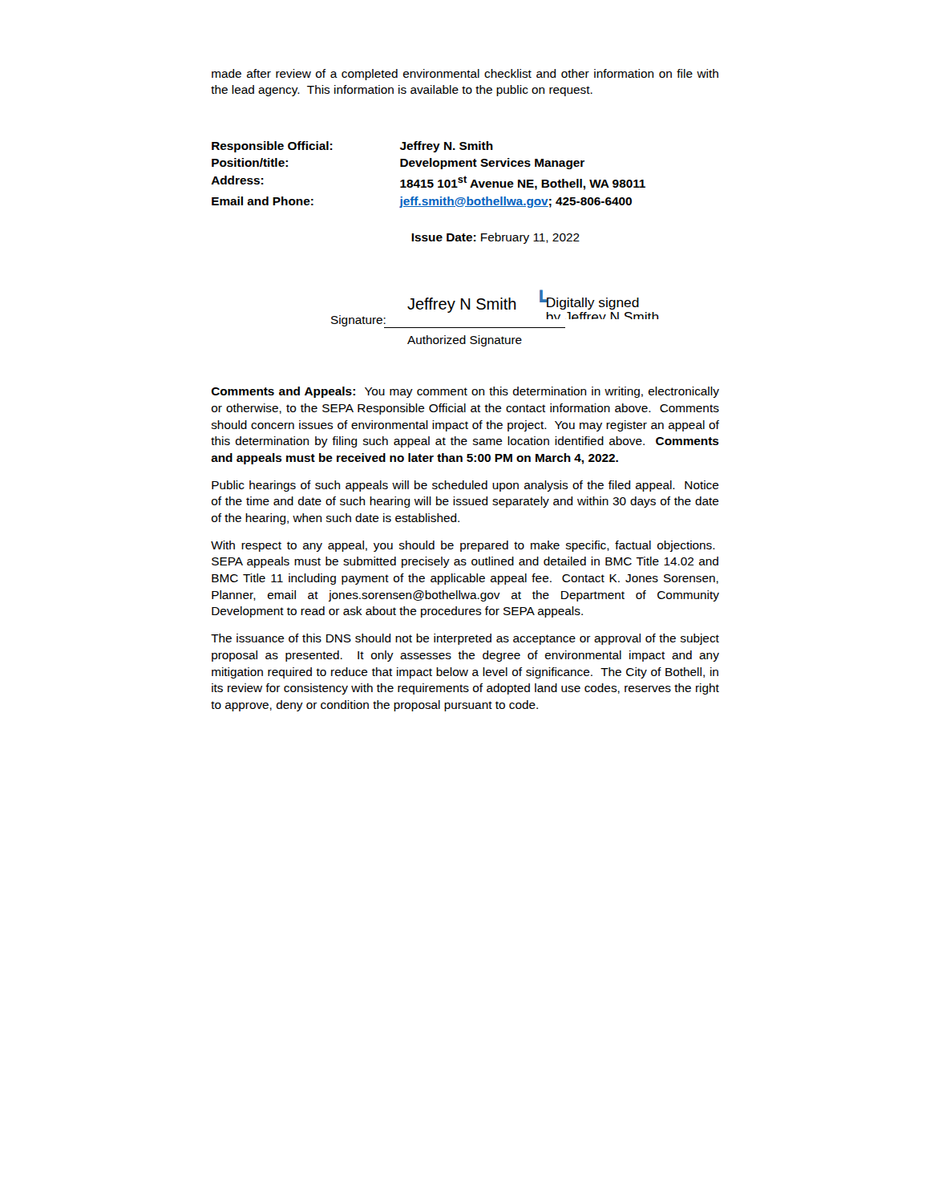made after review of a completed environmental checklist and other information on file with the lead agency. This information is available to the public on request.
| Responsible Official: | Jeffrey N. Smith |
| Position/title: | Development Services Manager |
| Address: | 18415 101 st Avenue NE, Bothell, WA 98011 |
| Email and Phone: | jeff.smith@bothellwa.gov ; 425-806-6400 |
Issue Date: February 11, 2022
Jeffrey N Smith ┗ Digitally signedby Jeffrey N Smith Signature: Authorized Signature
Comments and Appeals: You may comment on this determination in writing, electronically or otherwise, to the SEPA Responsible Official at the contact information above. Comments should concern issues of environmental impact of the project. You may register an appeal of this determination by filing such appeal at the same location identified above. Comments and appeals must be received no later than 5:00 PM on March 4, 2022.
Public hearings of such appeals will be scheduled upon analysis of the filed appeal. Notice of the time and date of such hearing will be issued separately and within 30 days of the date of the hearing, when such date is established.
With respect to any appeal, you should be prepared to make specific, factual objections. SEPA appeals must be submitted precisely as outlined and detailed in BMC Title 14.02 and BMC Title 11 including payment of the applicable appeal fee. Contact K. Jones Sorensen, Planner, email at jones.sorensen@bothellwa.gov at the Department of Community Development to read or ask about the procedures for SEPA appeals.
The issuance of this DNS should not be interpreted as acceptance or approval of the subject proposal as presented. It only assesses the degree of environmental impact and any mitigation required to reduce that impact below a level of significance. The City of Bothell, in its review for consistency with the requirements of adopted land use codes, reserves the right to approve, deny or condition the proposal pursuant to code.